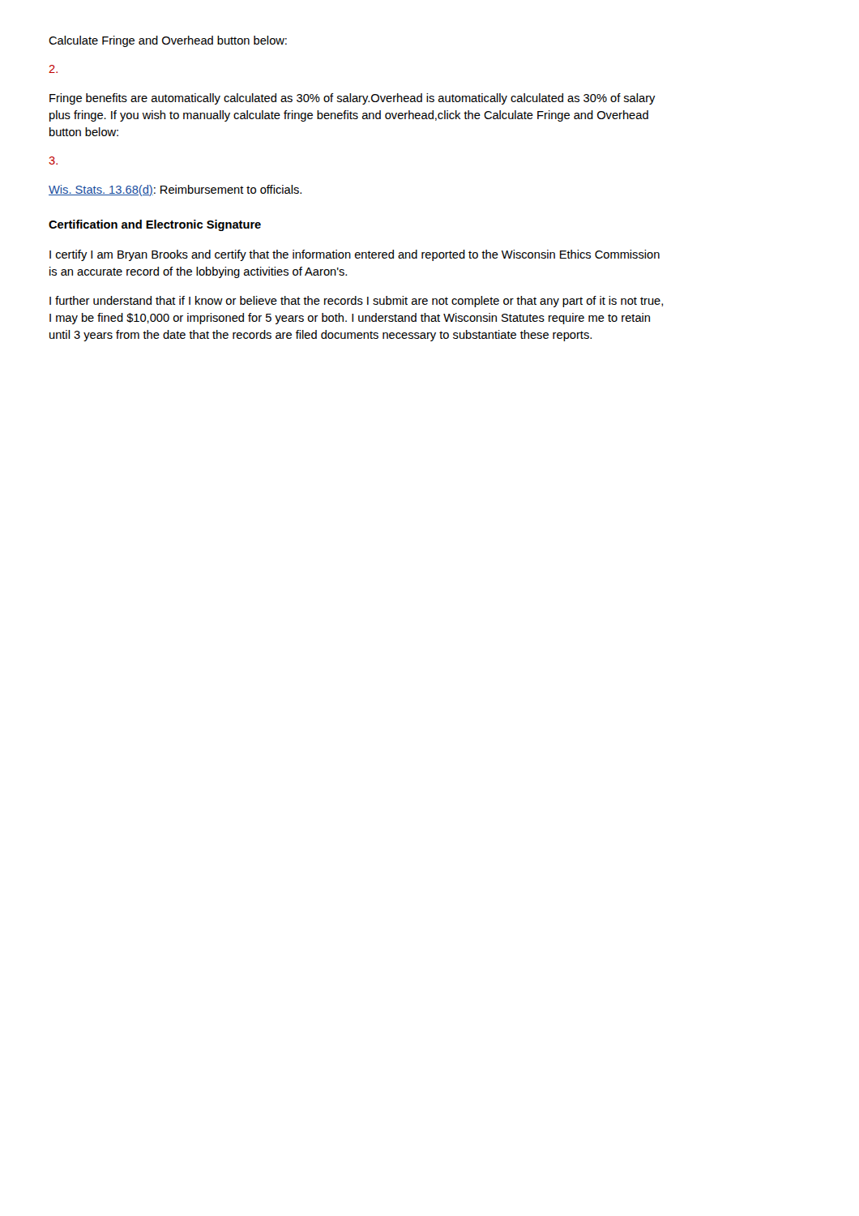Calculate Fringe and Overhead button below:
2.
Fringe benefits are automatically calculated as 30% of salary.Overhead is automatically calculated as 30% of salary plus fringe. If you wish to manually calculate fringe benefits and overhead,click the Calculate Fringe and Overhead button below:
3.
Wis. Stats. 13.68(d): Reimbursement to officials.
Certification and Electronic Signature
I certify I am Bryan Brooks and certify that the information entered and reported to the Wisconsin Ethics Commission is an accurate record of the lobbying activities of Aaron's.
I further understand that if I know or believe that the records I submit are not complete or that any part of it is not true, I may be fined $10,000 or imprisoned for 5 years or both. I understand that Wisconsin Statutes require me to retain until 3 years from the date that the records are filed documents necessary to substantiate these reports.